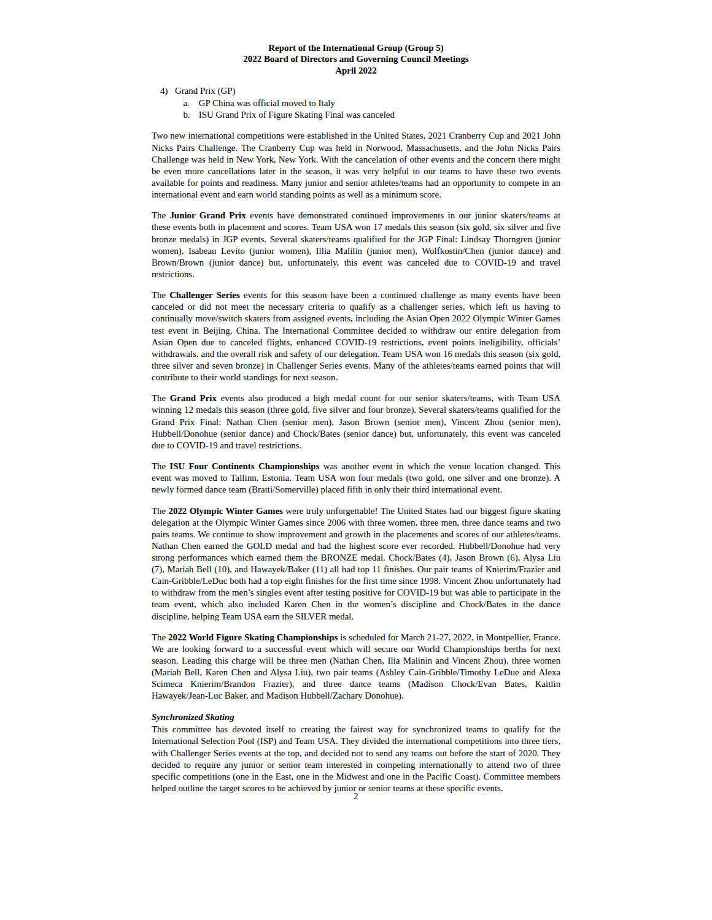Report of the International Group (Group 5)
2022 Board of Directors and Governing Council Meetings
April 2022
4) Grand Prix (GP)
a. GP China was official moved to Italy
b. ISU Grand Prix of Figure Skating Final was canceled
Two new international competitions were established in the United States, 2021 Cranberry Cup and 2021 John Nicks Pairs Challenge. The Cranberry Cup was held in Norwood, Massachusetts, and the John Nicks Pairs Challenge was held in New York, New York. With the cancelation of other events and the concern there might be even more cancellations later in the season, it was very helpful to our teams to have these two events available for points and readiness. Many junior and senior athletes/teams had an opportunity to compete in an international event and earn world standing points as well as a minimum score.
The Junior Grand Prix events have demonstrated continued improvements in our junior skaters/teams at these events both in placement and scores. Team USA won 17 medals this season (six gold, six silver and five bronze medals) in JGP events. Several skaters/teams qualified for the JGP Final: Lindsay Thorngren (junior women), Isabeau Levito (junior women), Illia Malilin (junior men), Wolfkostin/Chen (junior dance) and Brown/Brown (junior dance) but, unfortunately, this event was canceled due to COVID-19 and travel restrictions.
The Challenger Series events for this season have been a continued challenge as many events have been canceled or did not meet the necessary criteria to qualify as a challenger series, which left us having to continually move/switch skaters from assigned events, including the Asian Open 2022 Olympic Winter Games test event in Beijing, China. The International Committee decided to withdraw our entire delegation from Asian Open due to canceled flights, enhanced COVID-19 restrictions, event points ineligibility, officials’ withdrawals, and the overall risk and safety of our delegation. Team USA won 16 medals this season (six gold, three silver and seven bronze) in Challenger Series events. Many of the athletes/teams earned points that will contribute to their world standings for next season.
The Grand Prix events also produced a high medal count for our senior skaters/teams, with Team USA winning 12 medals this season (three gold, five silver and four bronze). Several skaters/teams qualified for the Grand Prix Final: Nathan Chen (senior men), Jason Brown (senior men), Vincent Zhou (senior men), Hubbell/Donohue (senior dance) and Chock/Bates (senior dance) but, unfortunately, this event was canceled due to COVID-19 and travel restrictions.
The ISU Four Continents Championships was another event in which the venue location changed. This event was moved to Tallinn, Estonia. Team USA won four medals (two gold, one silver and one bronze). A newly formed dance team (Bratti/Somerville) placed fifth in only their third international event.
The 2022 Olympic Winter Games were truly unforgettable! The United States had our biggest figure skating delegation at the Olympic Winter Games since 2006 with three women, three men, three dance teams and two pairs teams. We continue to show improvement and growth in the placements and scores of our athletes/teams. Nathan Chen earned the GOLD medal and had the highest score ever recorded. Hubbell/Donohue had very strong performances which earned them the BRONZE medal. Chock/Bates (4), Jason Brown (6), Alysa Liu (7), Mariah Bell (10), and Hawayek/Baker (11) all had top 11 finishes. Our pair teams of Knierim/Frazier and Cain-Gribble/LeDuc both had a top eight finishes for the first time since 1998. Vincent Zhou unfortunately had to withdraw from the men’s singles event after testing positive for COVID-19 but was able to participate in the team event, which also included Karen Chen in the women’s discipline and Chock/Bates in the dance discipline, helping Team USA earn the SILVER medal.
The 2022 World Figure Skating Championships is scheduled for March 21-27, 2022, in Montpellier, France. We are looking forward to a successful event which will secure our World Championships berths for next season. Leading this charge will be three men (Nathan Chen, Ilia Malinin and Vincent Zhou), three women (Mariah Bell, Karen Chen and Alysa Liu), two pair teams (Ashley Cain-Gribble/Timothy LeDue and Alexa Scimeca Knierim/Brandon Frazier), and three dance teams (Madison Chock/Evan Bates, Kaitlin Hawayek/Jean-Luc Baker, and Madison Hubbell/Zachary Donohue).
Synchronized Skating
This committee has devoted itself to creating the fairest way for synchronized teams to qualify for the International Selection Pool (ISP) and Team USA. They divided the international competitions into three tiers, with Challenger Series events at the top, and decided not to send any teams out before the start of 2020. They decided to require any junior or senior team interested in competing internationally to attend two of three specific competitions (one in the East, one in the Midwest and one in the Pacific Coast). Committee members helped outline the target scores to be achieved by junior or senior teams at these specific events.
2